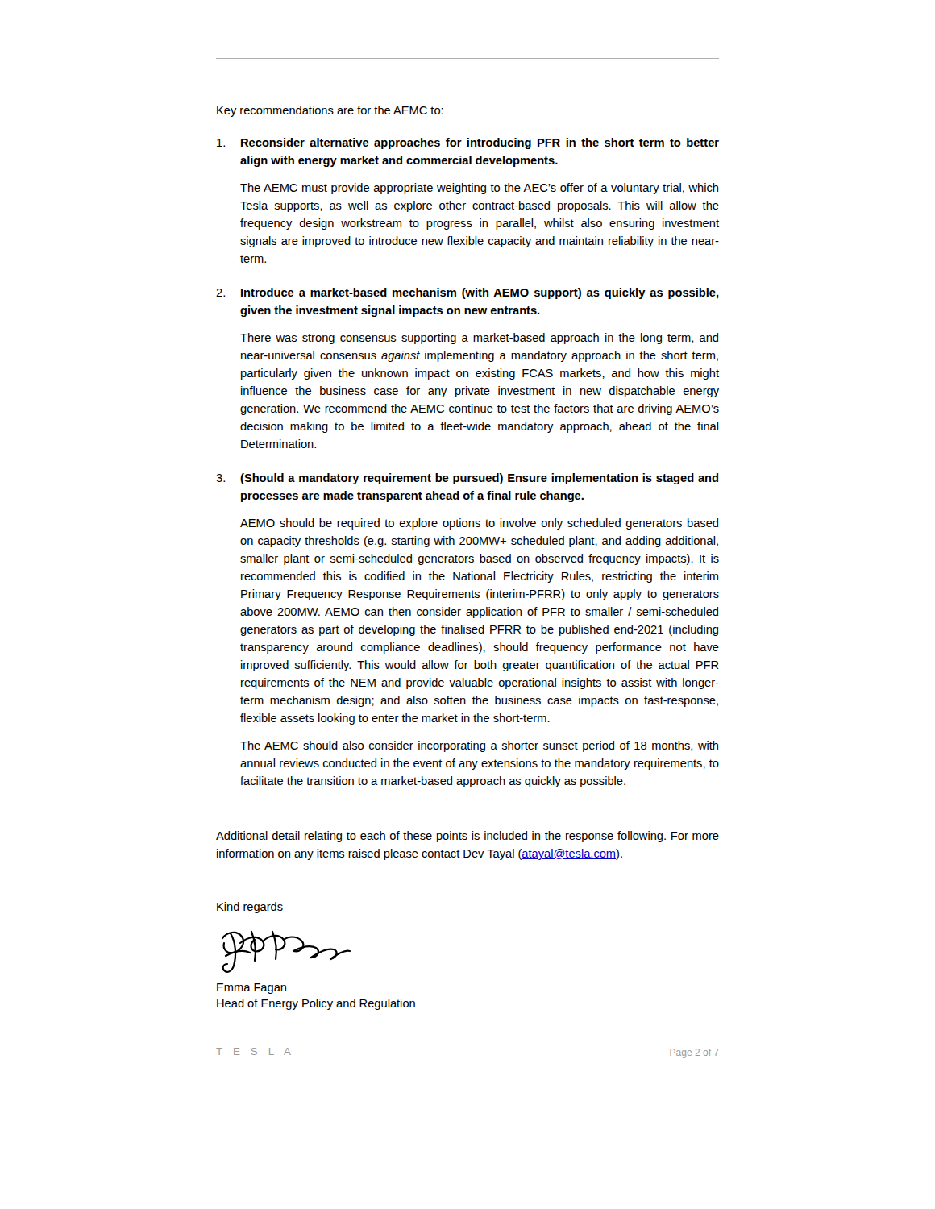Key recommendations are for the AEMC to:
Reconsider alternative approaches for introducing PFR in the short term to better align with energy market and commercial developments.
The AEMC must provide appropriate weighting to the AEC’s offer of a voluntary trial, which Tesla supports, as well as explore other contract-based proposals. This will allow the frequency design workstream to progress in parallel, whilst also ensuring investment signals are improved to introduce new flexible capacity and maintain reliability in the near-term.
Introduce a market-based mechanism (with AEMO support) as quickly as possible, given the investment signal impacts on new entrants.
There was strong consensus supporting a market-based approach in the long term, and near-universal consensus against implementing a mandatory approach in the short term, particularly given the unknown impact on existing FCAS markets, and how this might influence the business case for any private investment in new dispatchable energy generation. We recommend the AEMC continue to test the factors that are driving AEMO’s decision making to be limited to a fleet-wide mandatory approach, ahead of the final Determination.
(Should a mandatory requirement be pursued) Ensure implementation is staged and processes are made transparent ahead of a final rule change.
AEMO should be required to explore options to involve only scheduled generators based on capacity thresholds (e.g. starting with 200MW+ scheduled plant, and adding additional, smaller plant or semi-scheduled generators based on observed frequency impacts). It is recommended this is codified in the National Electricity Rules, restricting the interim Primary Frequency Response Requirements (interim-PFRR) to only apply to generators above 200MW. AEMO can then consider application of PFR to smaller / semi-scheduled generators as part of developing the finalised PFRR to be published end-2021 (including transparency around compliance deadlines), should frequency performance not have improved sufficiently. This would allow for both greater quantification of the actual PFR requirements of the NEM and provide valuable operational insights to assist with longer-term mechanism design; and also soften the business case impacts on fast-response, flexible assets looking to enter the market in the short-term.
The AEMC should also consider incorporating a shorter sunset period of 18 months, with annual reviews conducted in the event of any extensions to the mandatory requirements, to facilitate the transition to a market-based approach as quickly as possible.
Additional detail relating to each of these points is included in the response following. For more information on any items raised please contact Dev Tayal (atayal@tesla.com).
Kind regards
Emma Fagan
Head of Energy Policy and Regulation
T E S L A
Page 2 of 7